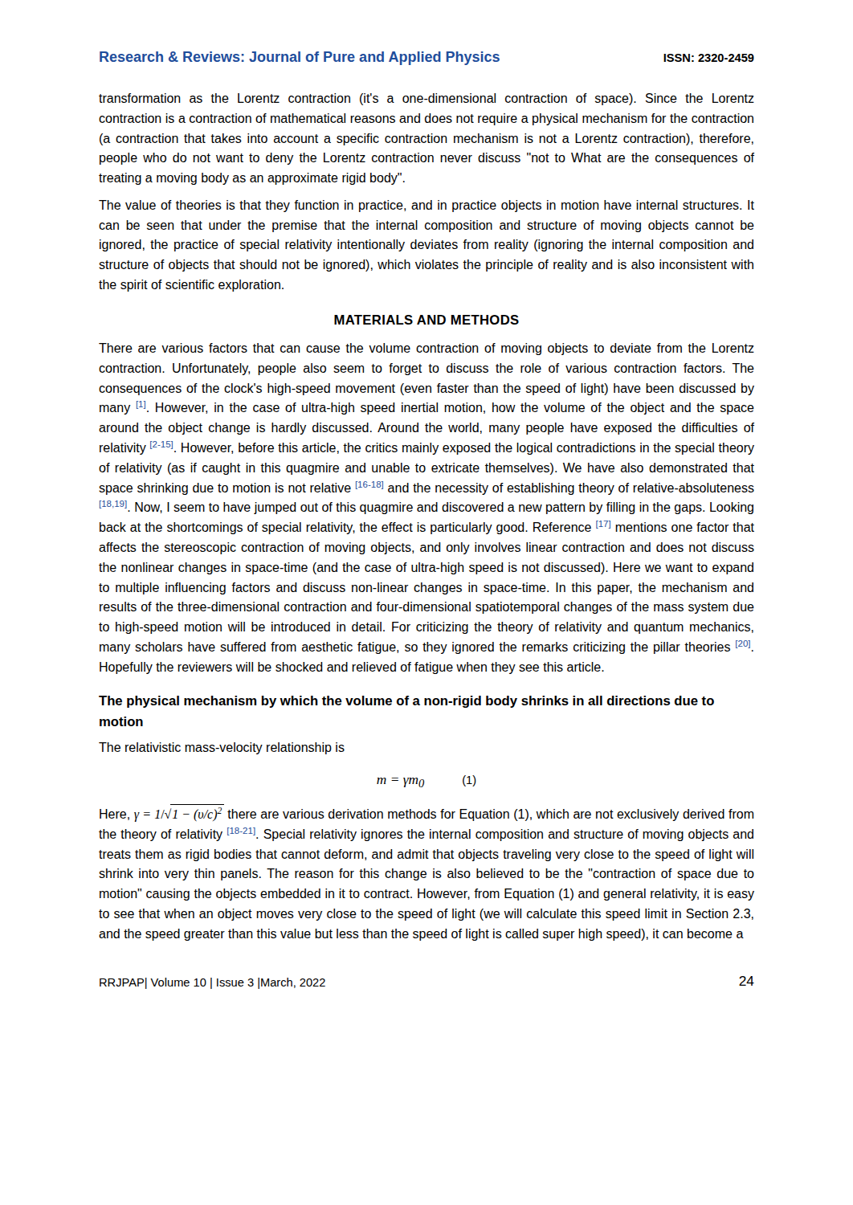Research & Reviews: Journal of Pure and Applied Physics
ISSN: 2320-2459
transformation as the Lorentz contraction (it's a one-dimensional contraction of space). Since the Lorentz contraction is a contraction of mathematical reasons and does not require a physical mechanism for the contraction (a contraction that takes into account a specific contraction mechanism is not a Lorentz contraction), therefore, people who do not want to deny the Lorentz contraction never discuss "not to What are the consequences of treating a moving body as an approximate rigid body".
The value of theories is that they function in practice, and in practice objects in motion have internal structures. It can be seen that under the premise that the internal composition and structure of moving objects cannot be ignored, the practice of special relativity intentionally deviates from reality (ignoring the internal composition and structure of objects that should not be ignored), which violates the principle of reality and is also inconsistent with the spirit of scientific exploration.
MATERIALS AND METHODS
There are various factors that can cause the volume contraction of moving objects to deviate from the Lorentz contraction. Unfortunately, people also seem to forget to discuss the role of various contraction factors. The consequences of the clock's high-speed movement (even faster than the speed of light) have been discussed by many [1]. However, in the case of ultra-high speed inertial motion, how the volume of the object and the space around the object change is hardly discussed. Around the world, many people have exposed the difficulties of relativity [2-15]. However, before this article, the critics mainly exposed the logical contradictions in the special theory of relativity (as if caught in this quagmire and unable to extricate themselves). We have also demonstrated that space shrinking due to motion is not relative [16-18] and the necessity of establishing theory of relative-absoluteness [18,19]. Now, I seem to have jumped out of this quagmire and discovered a new pattern by filling in the gaps. Looking back at the shortcomings of special relativity, the effect is particularly good. Reference [17] mentions one factor that affects the stereoscopic contraction of moving objects, and only involves linear contraction and does not discuss the nonlinear changes in space-time (and the case of ultra-high speed is not discussed). Here we want to expand to multiple influencing factors and discuss non-linear changes in space-time. In this paper, the mechanism and results of the three-dimensional contraction and four-dimensional spatiotemporal changes of the mass system due to high-speed motion will be introduced in detail. For criticizing the theory of relativity and quantum mechanics, many scholars have suffered from aesthetic fatigue, so they ignored the remarks criticizing the pillar theories [20]. Hopefully the reviewers will be shocked and relieved of fatigue when they see this article.
The physical mechanism by which the volume of a non-rigid body shrinks in all directions due to motion
The relativistic mass-velocity relationship is
m = γm0(1)
Here, γ = 1/√1 − (υ/c)2 there are various derivation methods for Equation (1), which are not exclusively derived from the theory of relativity [18-21]. Special relativity ignores the internal composition and structure of moving objects and treats them as rigid bodies that cannot deform, and admit that objects traveling very close to the speed of light will shrink into very thin panels. The reason for this change is also believed to be the "contraction of space due to motion" causing the objects embedded in it to contract. However, from Equation (1) and general relativity, it is easy to see that when an object moves very close to the speed of light (we will calculate this speed limit in Section 2.3, and the speed greater than this value but less than the speed of light is called super high speed), it can become a
RRJPAP| Volume 10 | Issue 3 |March, 2022
24